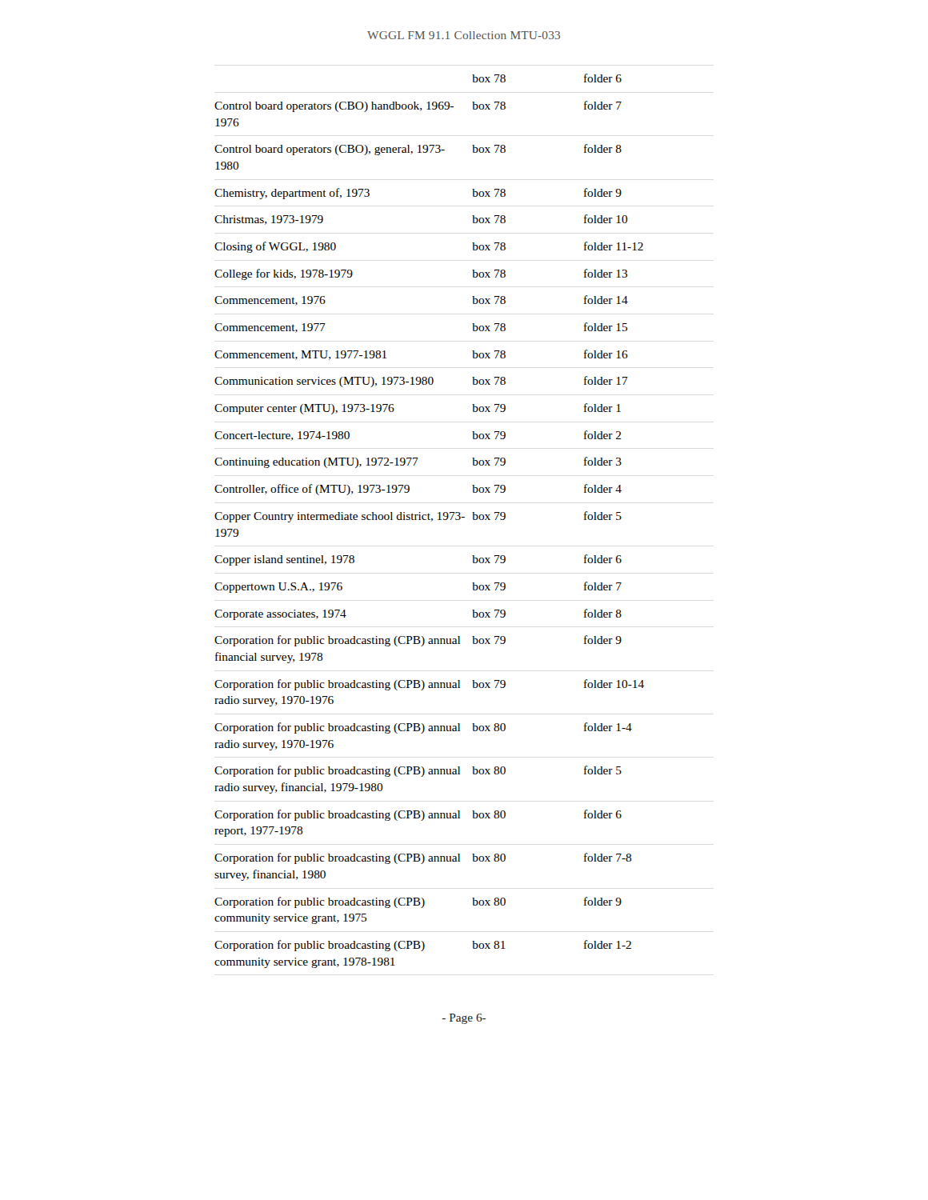WGGL FM 91.1 Collection MTU-033
| | box 78 | folder 6 |
| Control board operators (CBO) handbook, 1969-1976 | box 78 | folder 7 |
| Control board operators (CBO), general, 1973-1980 | box 78 | folder 8 |
| Chemistry, department of, 1973 | box 78 | folder 9 |
| Christmas, 1973-1979 | box 78 | folder 10 |
| Closing of WGGL, 1980 | box 78 | folder 11-12 |
| College for kids, 1978-1979 | box 78 | folder 13 |
| Commencement, 1976 | box 78 | folder 14 |
| Commencement, 1977 | box 78 | folder 15 |
| Commencement, MTU, 1977-1981 | box 78 | folder 16 |
| Communication services (MTU), 1973-1980 | box 78 | folder 17 |
| Computer center (MTU), 1973-1976 | box 79 | folder 1 |
| Concert-lecture, 1974-1980 | box 79 | folder 2 |
| Continuing education (MTU), 1972-1977 | box 79 | folder 3 |
| Controller, office of (MTU), 1973-1979 | box 79 | folder 4 |
| Copper Country intermediate school district, 1973-1979 | box 79 | folder 5 |
| Copper island sentinel, 1978 | box 79 | folder 6 |
| Coppertown U.S.A., 1976 | box 79 | folder 7 |
| Corporate associates, 1974 | box 79 | folder 8 |
| Corporation for public broadcasting (CPB) annual financial survey, 1978 | box 79 | folder 9 |
| Corporation for public broadcasting (CPB) annual radio survey, 1970-1976 | box 79 | folder 10-14 |
| Corporation for public broadcasting (CPB) annual radio survey, 1970-1976 | box 80 | folder 1-4 |
| Corporation for public broadcasting (CPB) annual radio survey, financial, 1979-1980 | box 80 | folder 5 |
| Corporation for public broadcasting (CPB) annual report, 1977-1978 | box 80 | folder 6 |
| Corporation for public broadcasting (CPB) annual survey, financial, 1980 | box 80 | folder 7-8 |
| Corporation for public broadcasting (CPB) community service grant, 1975 | box 80 | folder 9 |
| Corporation for public broadcasting (CPB) community service grant, 1978-1981 | box 81 | folder 1-2 |
- Page 6-